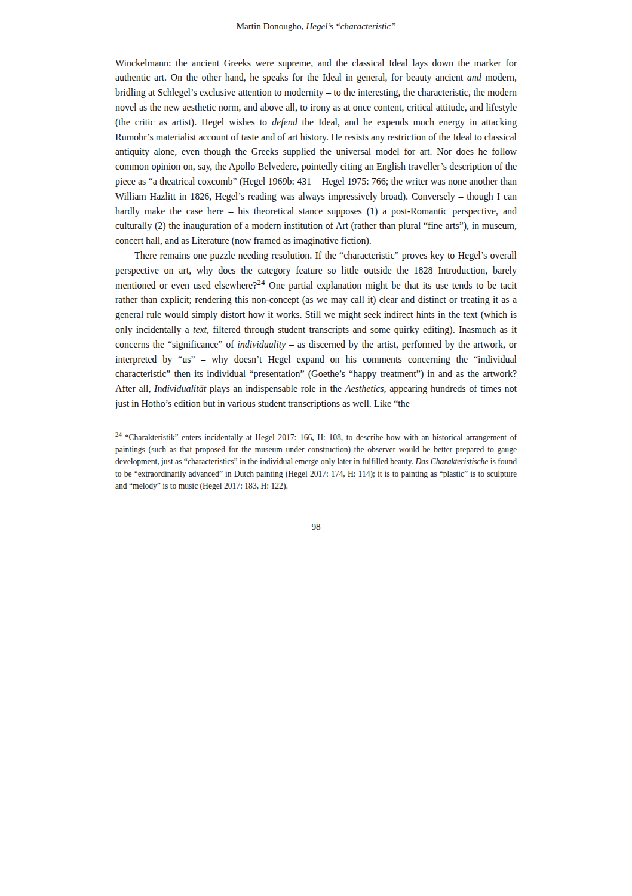Martin Donougho, Hegel’s “characteristic”
Winckelmann: the ancient Greeks were supreme, and the classical Ideal lays down the marker for authentic art. On the other hand, he speaks for the Ideal in general, for beauty ancient and modern, bridling at Schlegel’s exclusive attention to modernity – to the interesting, the characteristic, the modern novel as the new aesthetic norm, and above all, to irony as at once content, critical attitude, and lifestyle (the critic as artist). Hegel wishes to defend the Ideal, and he expends much energy in attacking Rumohr’s materialist account of taste and of art history. He resists any restriction of the Ideal to classical antiquity alone, even though the Greeks supplied the universal model for art. Nor does he follow common opinion on, say, the Apollo Belvedere, pointedly citing an English traveller’s description of the piece as “a theatrical coxcomb” (Hegel 1969b: 431 = Hegel 1975: 766; the writer was none another than William Hazlitt in 1826, Hegel’s reading was always impressively broad). Conversely – though I can hardly make the case here – his theoretical stance supposes (1) a post-Romantic perspective, and culturally (2) the inauguration of a modern institution of Art (rather than plural “fine arts”), in museum, concert hall, and as Literature (now framed as imaginative fiction).
There remains one puzzle needing resolution. If the “characteristic” proves key to Hegel’s overall perspective on art, why does the category feature so little outside the 1828 Introduction, barely mentioned or even used elsewhere?24 One partial explanation might be that its use tends to be tacit rather than explicit; rendering this non-concept (as we may call it) clear and distinct or treating it as a general rule would simply distort how it works. Still we might seek indirect hints in the text (which is only incidentally a text, filtered through student transcripts and some quirky editing). Inasmuch as it concerns the “significance” of individuality – as discerned by the artist, performed by the artwork, or interpreted by “us” – why doesn’t Hegel expand on his comments concerning the “individual characteristic” then its individual “presentation” (Goethe’s “happy treatment”) in and as the artwork? After all, Individualität plays an indispensable role in the Aesthetics, appearing hundreds of times not just in Hotho’s edition but in various student transcriptions as well. Like “the
24 “Charakteristik” enters incidentally at Hegel 2017: 166, H: 108, to describe how with an historical arrangement of paintings (such as that proposed for the museum under construction) the observer would be better prepared to gauge development, just as “characteristics” in the individual emerge only later in fulfilled beauty. Das Charakteristische is found to be “extraordinarily advanced” in Dutch painting (Hegel 2017: 174, H: 114); it is to painting as “plastic” is to sculpture and “melody” is to music (Hegel 2017: 183, H: 122).
98